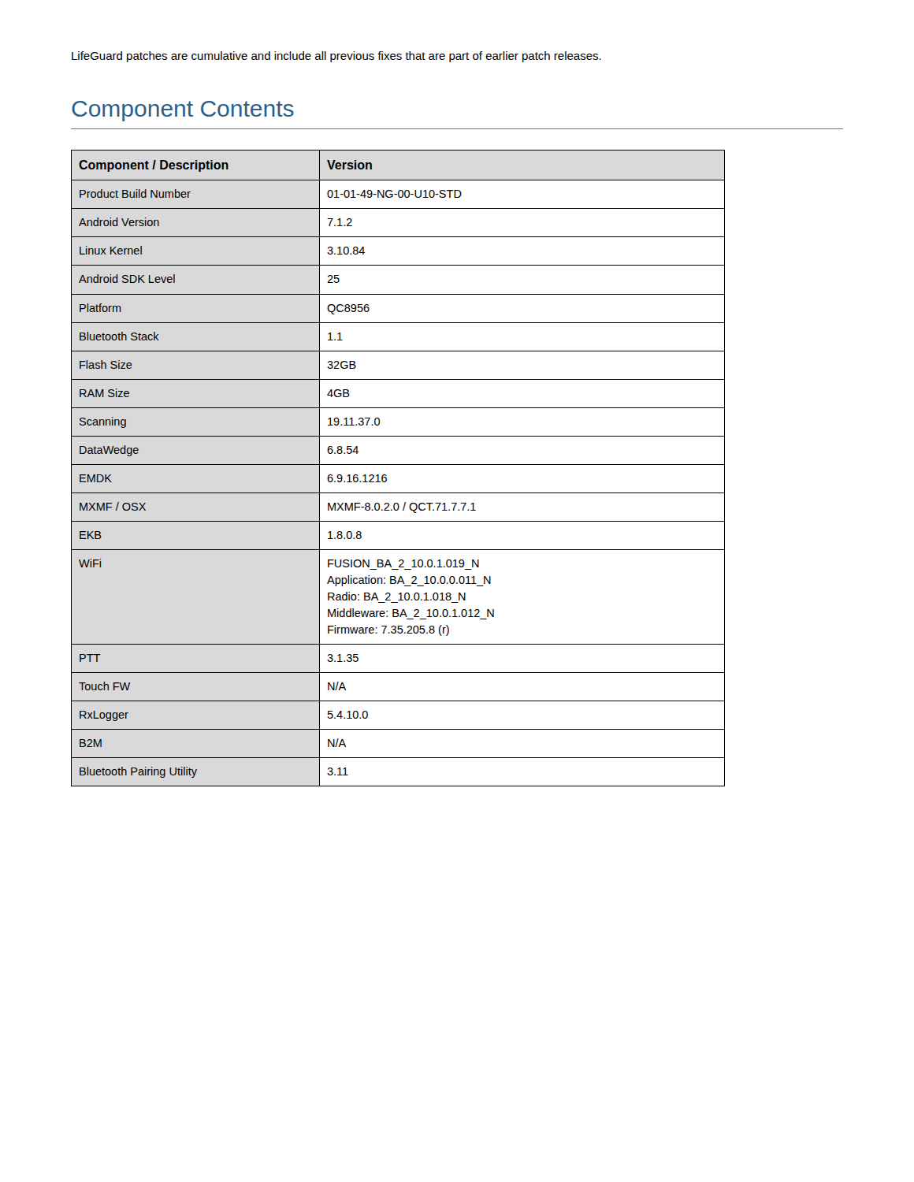LifeGuard patches are cumulative and include all previous fixes that are part of earlier patch releases.
Component Contents
| Component / Description | Version |
| --- | --- |
| Product Build Number | 01-01-49-NG-00-U10-STD |
| Android Version | 7.1.2 |
| Linux Kernel | 3.10.84 |
| Android SDK Level | 25 |
| Platform | QC8956 |
| Bluetooth Stack | 1.1 |
| Flash Size | 32GB |
| RAM Size | 4GB |
| Scanning | 19.11.37.0 |
| DataWedge | 6.8.54 |
| EMDK | 6.9.16.1216 |
| MXMF / OSX | MXMF-8.0.2.0 / QCT.71.7.7.1 |
| EKB | 1.8.0.8 |
| WiFi | FUSION_BA_2_10.0.1.019_N Application: BA_2_10.0.0.011_N Radio: BA_2_10.0.1.018_N Middleware: BA_2_10.0.1.012_N Firmware: 7.35.205.8 (r) |
| PTT | 3.1.35 |
| Touch FW | N/A |
| RxLogger | 5.4.10.0 |
| B2M | N/A |
| Bluetooth Pairing Utility | 3.11 |